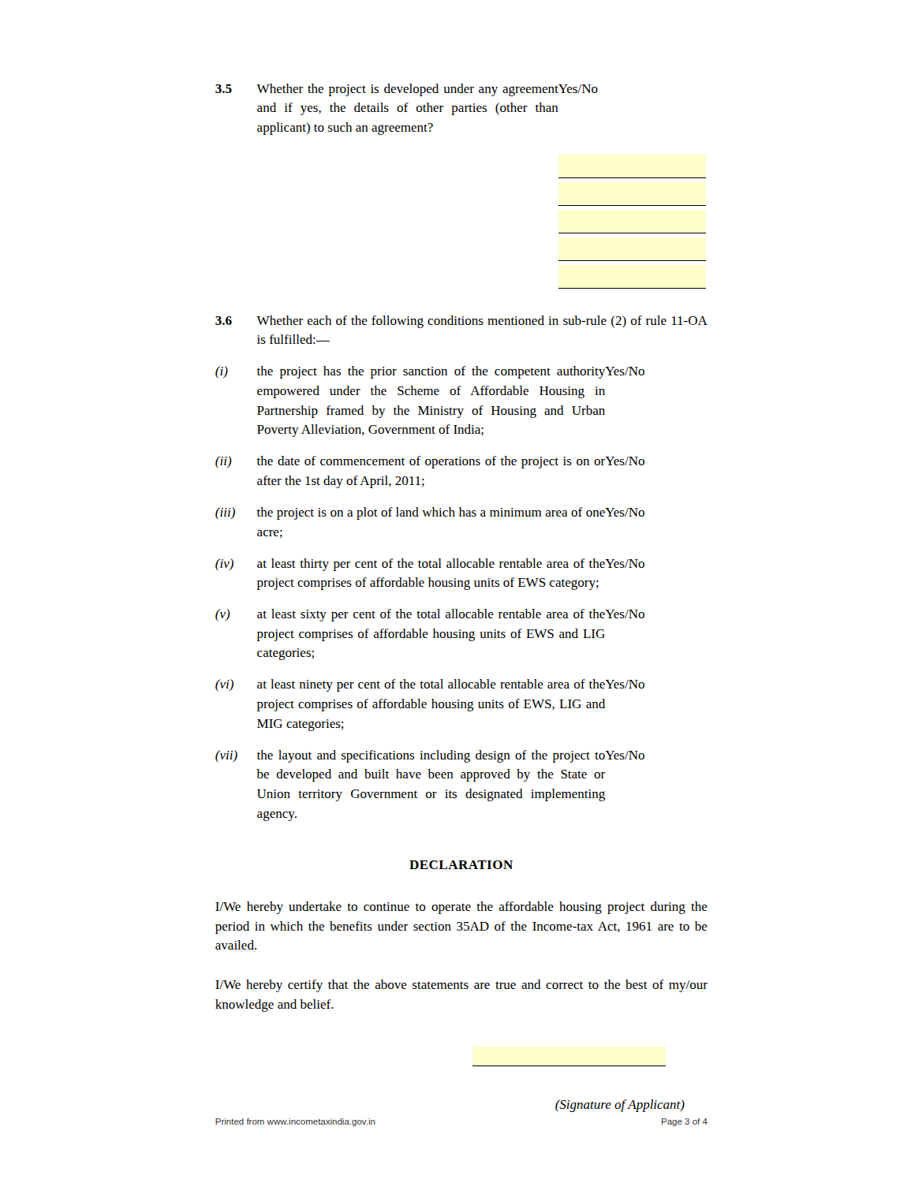| 3.5 | Whether the project is developed under any agreement and if yes, the details of other parties (other than applicant) to such an agreement? | Yes/No |
| 3.6 | Whether each of the following conditions mentioned in sub-rule (2) of rule 11-OA is fulfilled:— |
| ( i ) | the project has the prior sanction of the competent authority empowered under the Scheme of Affordable Housing in Partnership framed by the Ministry of Housing and Urban Poverty Alleviation, Government of India; | Yes/No |
| ( ii ) | the date of commencement of operations of the project is on or after the 1st day of April, 2011; | Yes/No |
| ( iii ) | the project is on a plot of land which has a minimum area of one acre; | Yes/No |
| ( iv ) | at least thirty per cent of the total allocable rentable area of the project comprises of affordable housing units of EWS category; | Yes/No |
| ( v ) | at least sixty per cent of the total allocable rentable area of the project comprises of affordable housing units of EWS and LIG categories; | Yes/No |
| ( vi ) | at least ninety per cent of the total allocable rentable area of the project comprises of affordable housing units of EWS, LIG and MIG categories; | Yes/No |
| ( vii ) | the layout and specifications including design of the project to be developed and built have been approved by the State or Union territory Government or its designated implementing agency. | Yes/No |
DECLARATION
I/We hereby undertake to continue to operate the affordable housing project during the period in which the benefits under section 35AD of the Income-tax Act, 1961 are to be availed.
I/We hereby certify that the above statements are true and correct to the best of my/our knowledge and belief.
(Signature of Applicant)
Printed from www.incometaxindia.gov.in Page 3 of 4